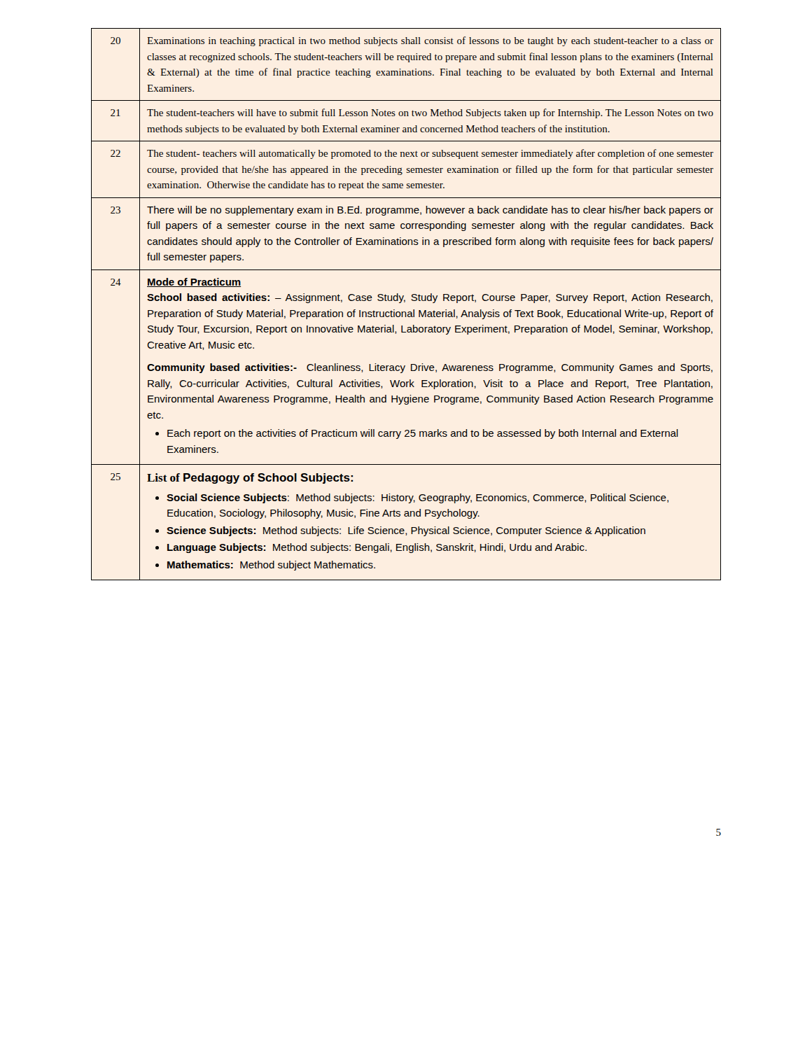| 20 | Examinations in teaching practical in two method subjects shall consist of lessons to be taught by each student-teacher to a class or classes at recognized schools. The student-teachers will be required to prepare and submit final lesson plans to the examiners (Internal & External) at the time of final practice teaching examinations. Final teaching to be evaluated by both External and Internal Examiners. |
| 21 | The student-teachers will have to submit full Lesson Notes on two Method Subjects taken up for Internship. The Lesson Notes on two methods subjects to be evaluated by both External examiner and concerned Method teachers of the institution. |
| 22 | The student- teachers will automatically be promoted to the next or subsequent semester immediately after completion of one semester course, provided that he/she has appeared in the preceding semester examination or filled up the form for that particular semester examination. Otherwise the candidate has to repeat the same semester. |
| 23 | There will be no supplementary exam in B.Ed. programme, however a back candidate has to clear his/her back papers or full papers of a semester course in the next same corresponding semester along with the regular candidates. Back candidates should apply to the Controller of Examinations in a prescribed form along with requisite fees for back papers/ full semester papers. |
| 24 | Mode of Practicum School based activities: – Assignment, Case Study, Study Report, Course Paper, Survey Report, Action Research, Preparation of Study Material, Preparation of Instructional Material, Analysis of Text Book, Educational Write-up, Report of Study Tour, Excursion, Report on Innovative Material, Laboratory Experiment, Preparation of Model, Seminar, Workshop, Creative Art, Music etc. Community based activities:- Cleanliness, Literacy Drive, Awareness Programme, Community Games and Sports, Rally, Co-curricular Activities, Cultural Activities, Work Exploration, Visit to a Place and Report, Tree Plantation, Environmental Awareness Programme, Health and Hygiene Programe, Community Based Action Research Programme etc. Each report on the activities of Practicum will carry 25 marks and to be assessed by both Internal and External Examiners. |
| 25 | List of Pedagogy of School Subjects: Social Science Subjects : Method subjects: History, Geography, Economics, Commerce, Political Science, Education, Sociology, Philosophy, Music, Fine Arts and Psychology. Science Subjects: Method subjects: Life Science, Physical Science, Computer Science & Application Language Subjects: Method subjects: Bengali, English, Sanskrit, Hindi, Urdu and Arabic. Mathematics: Method subject Mathematics. |
5